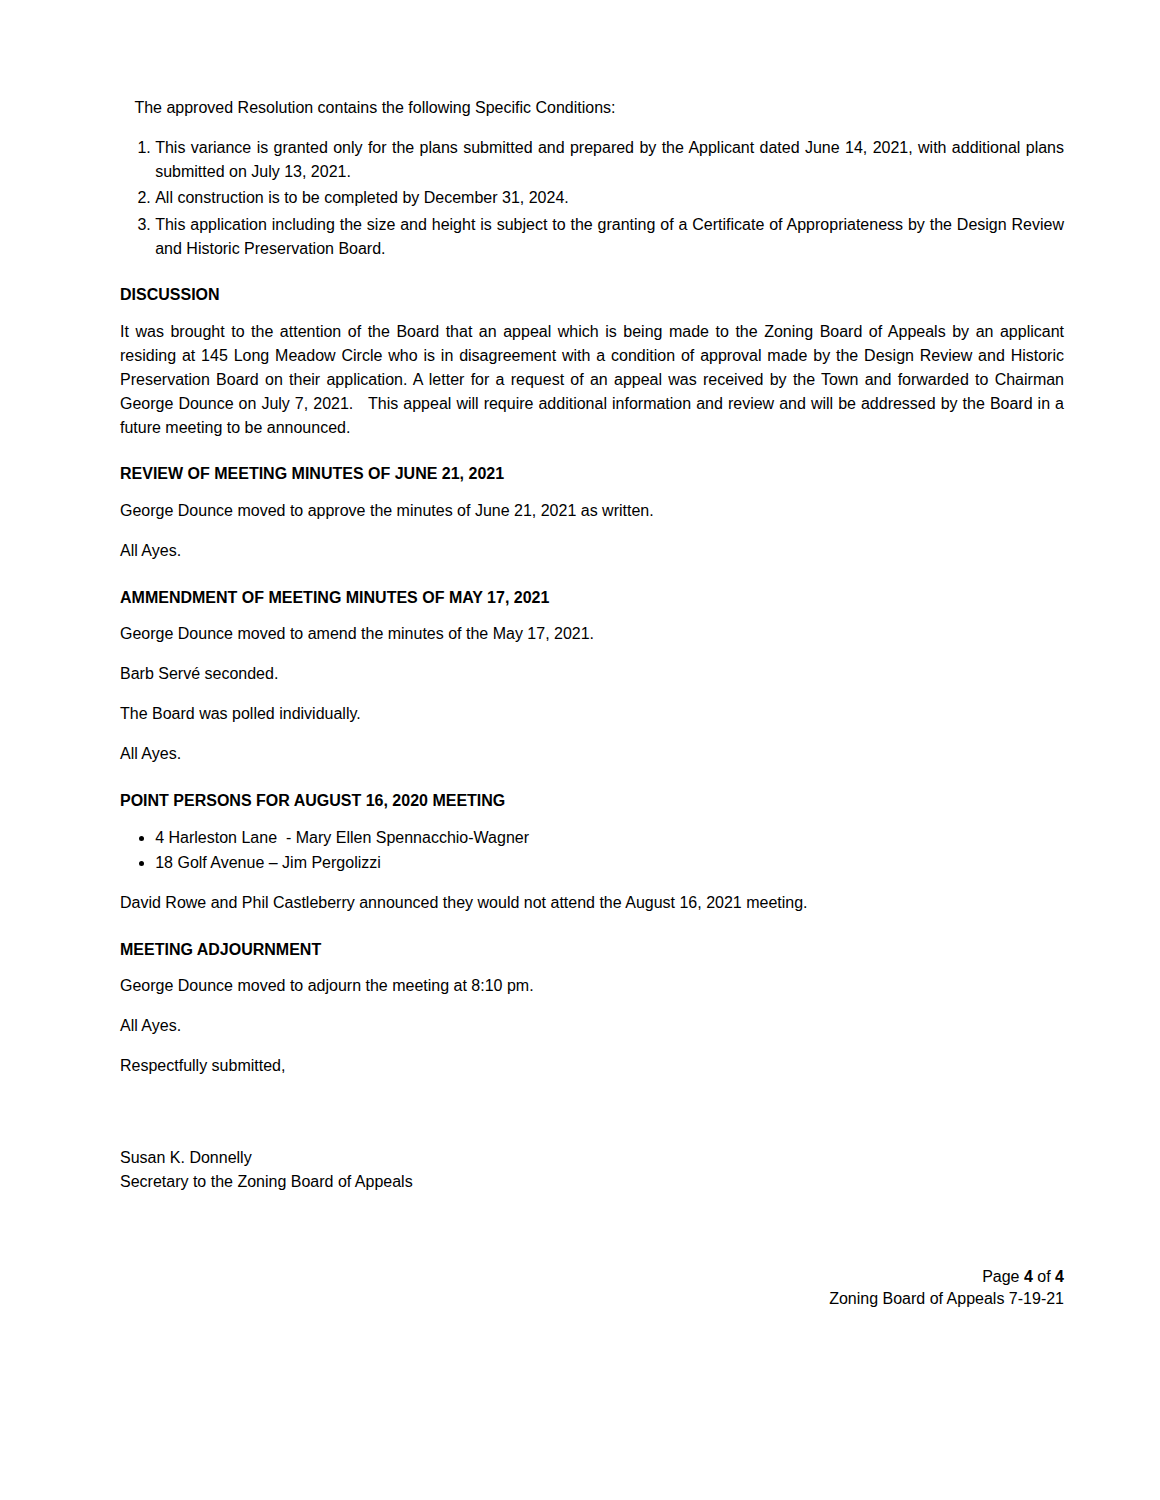The approved Resolution contains the following Specific Conditions:
This variance is granted only for the plans submitted and prepared by the Applicant dated June 14, 2021, with additional plans submitted on July 13, 2021.
All construction is to be completed by December 31, 2024.
This application including the size and height is subject to the granting of a Certificate of Appropriateness by the Design Review and Historic Preservation Board.
DISCUSSION
It was brought to the attention of the Board that an appeal which is being made to the Zoning Board of Appeals by an applicant residing at 145 Long Meadow Circle who is in disagreement with a condition of approval made by the Design Review and Historic Preservation Board on their application. A letter for a request of an appeal was received by the Town and forwarded to Chairman George Dounce on July 7, 2021. This appeal will require additional information and review and will be addressed by the Board in a future meeting to be announced.
REVIEW OF MEETING MINUTES OF JUNE 21, 2021
George Dounce moved to approve the minutes of June 21, 2021 as written.
All Ayes.
AMMENDMENT OF MEETING MINUTES OF MAY 17, 2021
George Dounce moved to amend the minutes of the May 17, 2021.
Barb Servé seconded.
The Board was polled individually.
All Ayes.
POINT PERSONS FOR AUGUST 16, 2020 MEETING
4 Harleston Lane - Mary Ellen Spennacchio-Wagner
18 Golf Avenue – Jim Pergolizzi
David Rowe and Phil Castleberry announced they would not attend the August 16, 2021 meeting.
MEETING ADJOURNMENT
George Dounce moved to adjourn the meeting at 8:10 pm.
All Ayes.
Respectfully submitted,
Susan K. Donnelly
Secretary to the Zoning Board of Appeals
Page 4 of 4
Zoning Board of Appeals 7-19-21